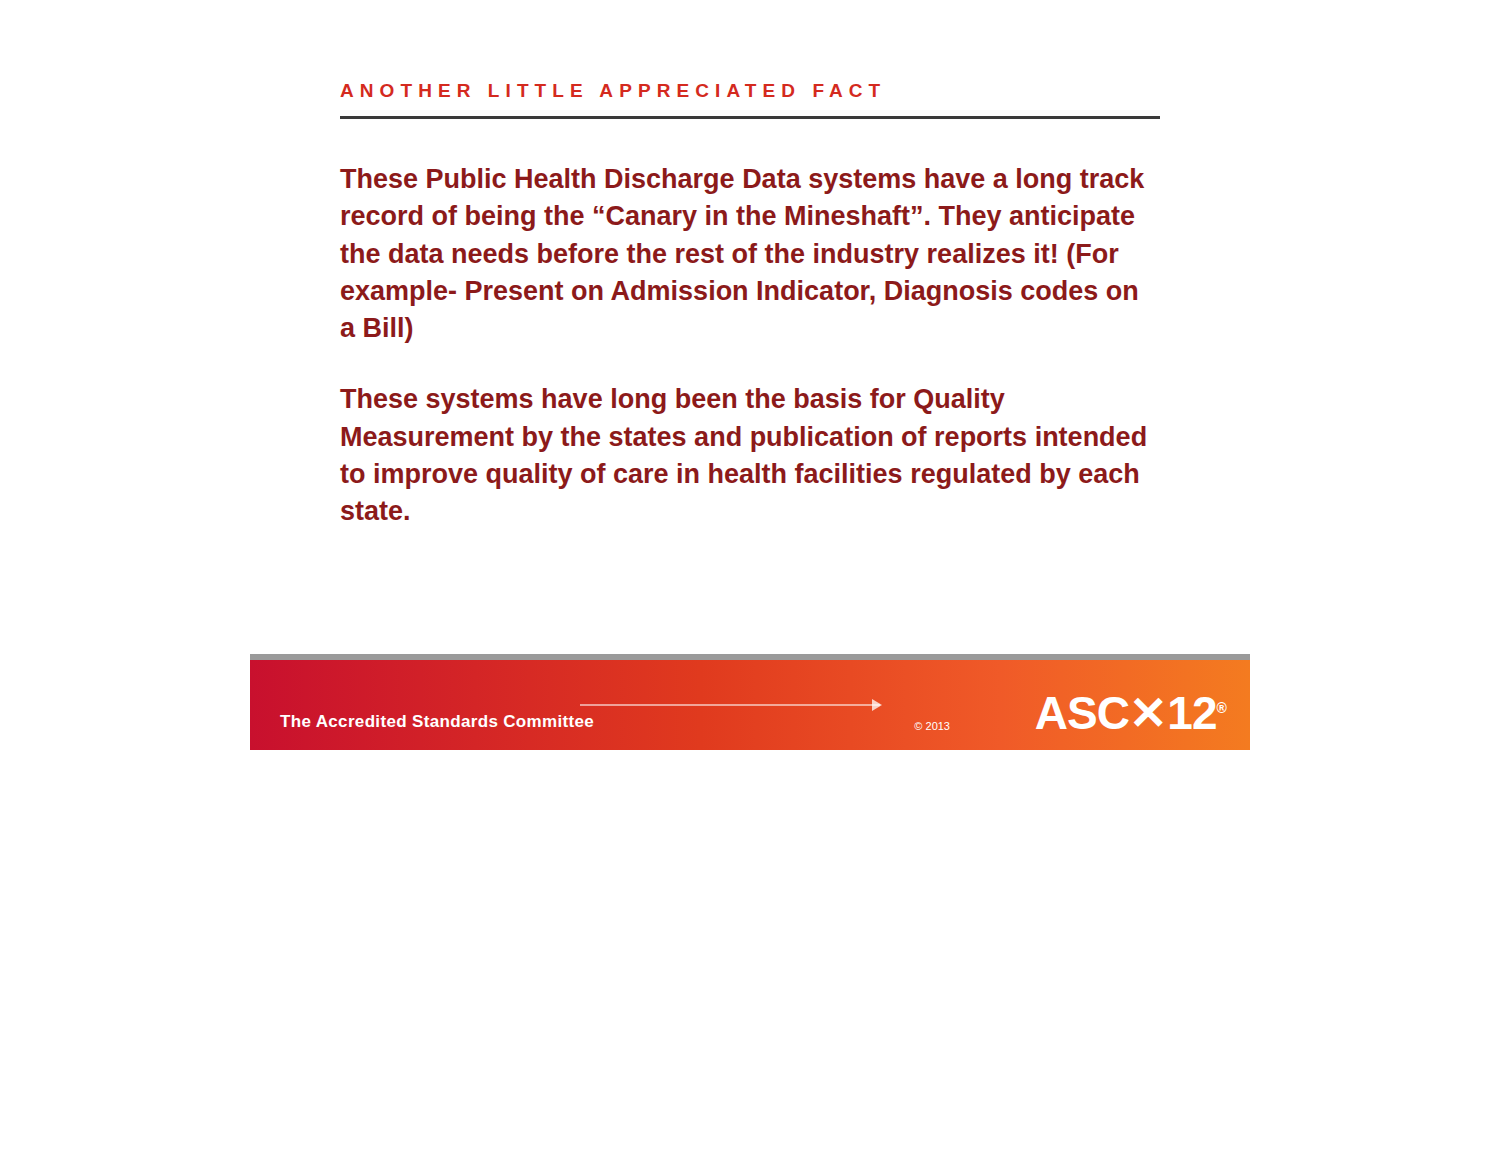Another Little Appreciated Fact
These Public Health Discharge Data systems have a long track record of being the “Canary in the Mineshaft”. They anticipate the data needs before the rest of the industry realizes it! (For example- Present on Admission Indicator, Diagnosis codes on a Bill)
These systems have long been the basis for Quality Measurement by the states and publication of reports intended to improve quality of care in health facilities regulated by each state.
The Accredited Standards Committee
© 2013
ASC✕12®